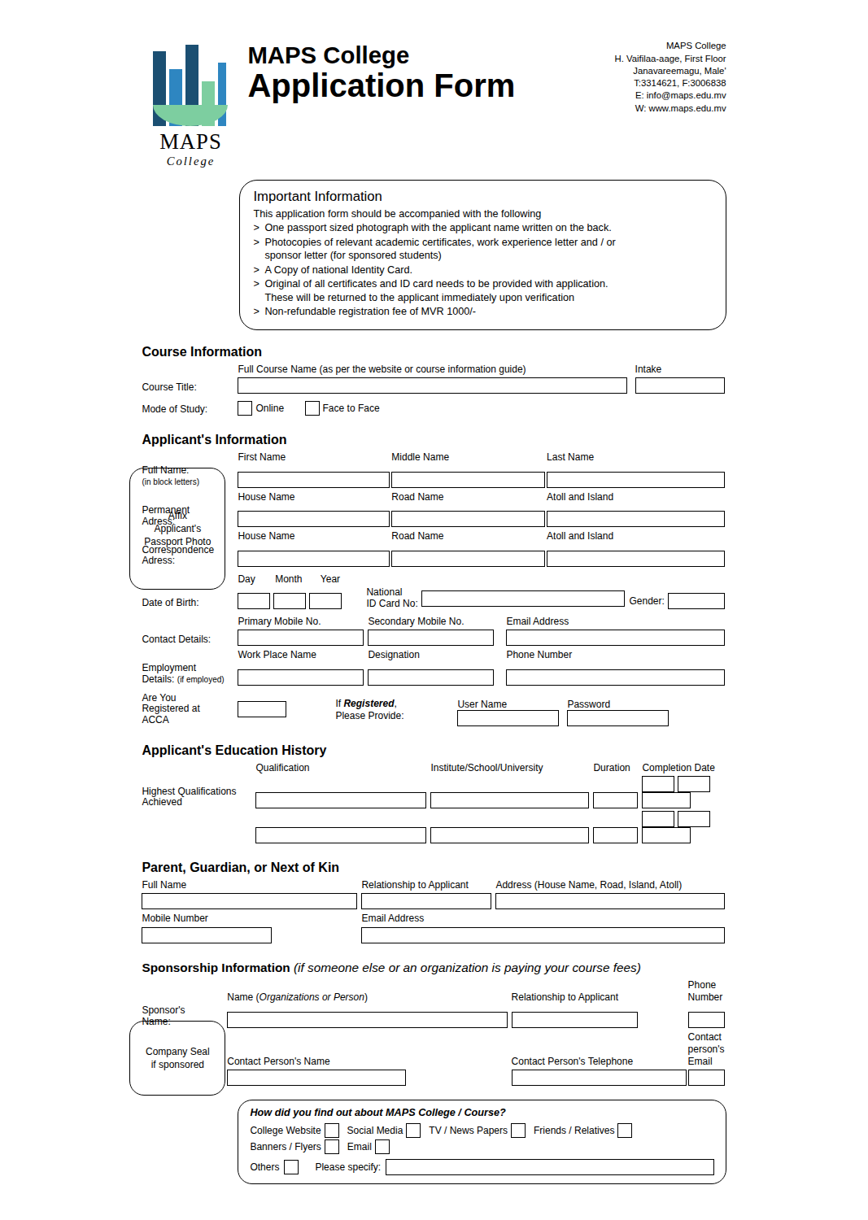MAPS
College
MAPS College
Application Form
MAPS College
H. Vaifilaa-aage, First Floor
Janavareemagu, Male'
T:3314621, F:3006838
E: info@maps.edu.mv
W: www.maps.edu.mv
Important Information
This application form should be accompanied with the following
One passport sized photograph with the applicant name written on the back.
Photocopies of relevant academic certificates, work experience letter and / or sponsor letter (for sponsored students)
A Copy of national Identity Card.
Original of all certificates and ID card needs to be provided with application. These will be returned to the applicant immediately upon verification
Non-refundable registration fee of MVR 1000/-
Course Information
| Full Course Name (as per the website or course information guide) | Intake |
| Course Title: | | |
| Mode of Study: | Online Face to Face |
Applicant's Information
Affix
Applicant's
Passport Photo
| | First Name | Middle Name | Last Name |
| Full Name: (in block letters) | | | |
| | House Name | Road Name | Atoll and Island |
| Permanent Adress: | | | |
| | House Name | Road Name | Atoll and Island |
| Correspondence Adress: | | | |
| | Day Month Year | | |
| Date of Birth: | | National ID Card No: | Gender: |
| | Primary Mobile No. | Secondary Mobile No. | Email Address |
| Contact Details: | | | |
| | Work Place Name | Designation | Phone Number |
| Employment Details: (if employed) | | | |
| Are You Registered at ACCA | | If Registered , Please Provide: | User Name Password |
Applicant's Education History
| | Qualification | Institute/School/University | Duration | Completion Date |
| Highest Qualifications Achieved | | | | |
Parent, Guardian, or Next of Kin
| Full Name | Relationship to Applicant | Address (House Name, Road, Island, Atoll) |
| Mobile Number | Email Address |
Sponsorship Information (if someone else or an organization is paying your course fees)
Company Seal
if sponsored
| | Name ( Organizations or Person ) | Relationship to Applicant | Phone Number |
| Sponsor's Name: | | | |
| | Contact Person's Name | Contact Person's Telephone | Contact person's Email |
How did you find out about MAPS College / Course?
College Website
Social Media
TV / News Papers
Friends / Relatives
Banners / Flyers
Email
Others Please specify: